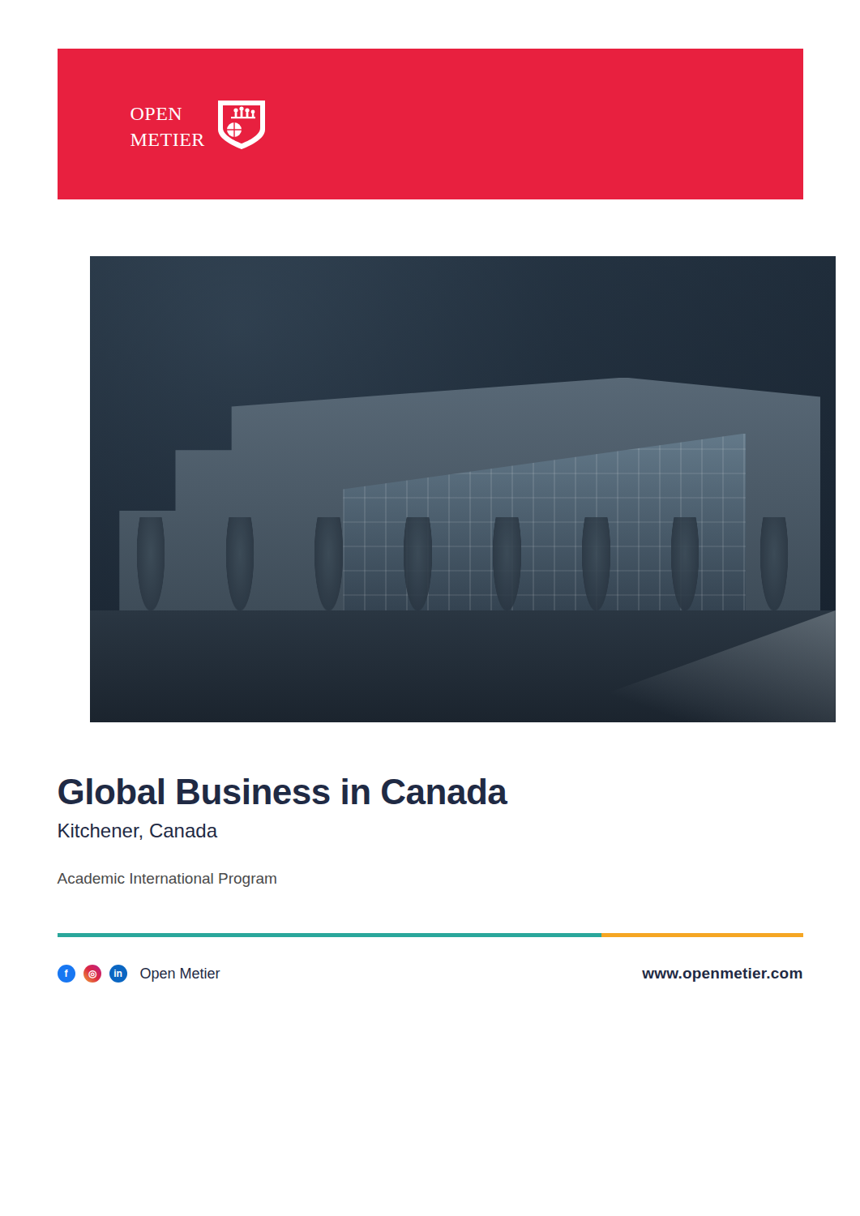Open Metier
Global Business in Canada
Kitchener, Canada
Academic International Program
f ◎ in Open Metier
www.openmetier.com